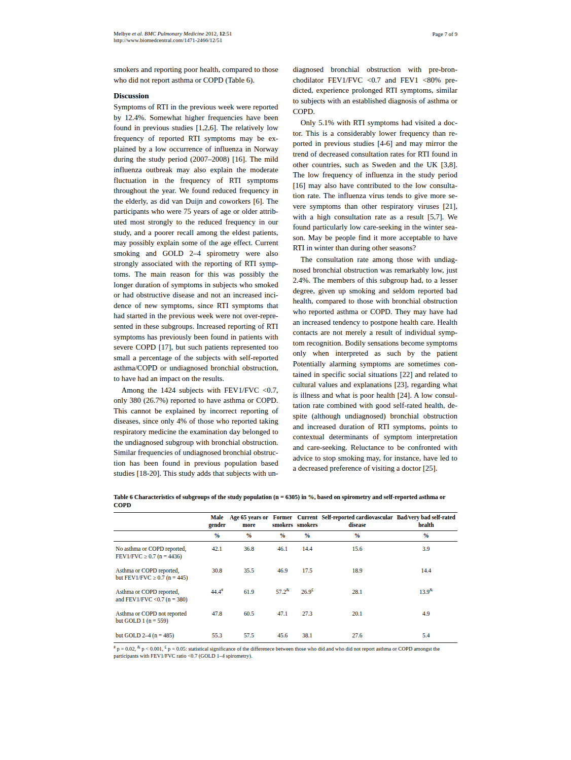Melbye et al. BMC Pulmonary Medicine 2012, 12:51
http://www.biomedcentral.com/1471-2466/12/51
Page 7 of 9
smokers and reporting poor health, compared to those who did not report asthma or COPD (Table 6).
Discussion
Symptoms of RTI in the previous week were reported by 12.4%. Somewhat higher frequencies have been found in previous studies [1,2,6]. The relatively low frequency of reported RTI symptoms may be explained by a low occurrence of influenza in Norway during the study period (2007–2008) [16]. The mild influenza outbreak may also explain the moderate fluctuation in the frequency of RTI symptoms throughout the year. We found reduced frequency in the elderly, as did van Duijn and coworkers [6]. The participants who were 75 years of age or older attributed most strongly to the reduced frequency in our study, and a poorer recall among the eldest patients, may possibly explain some of the age effect. Current smoking and GOLD 2–4 spirometry were also strongly associated with the reporting of RTI symptoms. The main reason for this was possibly the longer duration of symptoms in subjects who smoked or had obstructive disease and not an increased incidence of new symptoms, since RTI symptoms that had started in the previous week were not over-represented in these subgroups. Increased reporting of RTI symptoms has previously been found in patients with severe COPD [17], but such patients represented too small a percentage of the subjects with self-reported asthma/COPD or undiagnosed bronchial obstruction, to have had an impact on the results.
Among the 1424 subjects with FEV1/FVC <0.7, only 380 (26.7%) reported to have asthma or COPD. This cannot be explained by incorrect reporting of diseases, since only 4% of those who reported taking respiratory medicine the examination day belonged to the undiagnosed subgroup with bronchial obstruction. Similar frequencies of undiagnosed bronchial obstruction has been found in previous population based studies [18-20]. This study adds that subjects with undiagnosed bronchial obstruction with pre-bronchodilator FEV1/FVC <0.7 and FEV1 <80% predicted, experience prolonged RTI symptoms, similar to subjects with an established diagnosis of asthma or COPD.
Only 5.1% with RTI symptoms had visited a doctor. This is a considerably lower frequency than reported in previous studies [4-6] and may mirror the trend of decreased consultation rates for RTI found in other countries, such as Sweden and the UK [3,8]. The low frequency of influenza in the study period [16] may also have contributed to the low consultation rate. The influenza virus tends to give more severe symptoms than other respiratory viruses [21], with a high consultation rate as a result [5,7]. We found particularly low care-seeking in the winter season. May be people find it more acceptable to have RTI in winter than during other seasons?
The consultation rate among those with undiagnosed bronchial obstruction was remarkably low, just 2.4%. The members of this subgroup had, to a lesser degree, given up smoking and seldom reported bad health, compared to those with bronchial obstruction who reported asthma or COPD. They may have had an increased tendency to postpone health care. Health contacts are not merely a result of individual symptom recognition. Bodily sensations become symptoms only when interpreted as such by the patient Potentially alarming symptoms are sometimes contained in specific social situations [22] and related to cultural values and explanations [23], regarding what is illness and what is poor health [24]. A low consultation rate combined with good self-rated health, despite (although undiagnosed) bronchial obstruction and increased duration of RTI symptoms, points to contextual determinants of symptom interpretation and care-seeking. Reluctance to be confronted with advice to stop smoking may, for instance, have led to a decreased preference of visiting a doctor [25].
Table 6 Characteristics of subgroups of the study population (n = 6305) in %, based on spirometry and self-reported asthma or COPD
| | Male gender | Age 65 years or more | Former smokers | Current smokers | Self-reported cardiovascular disease | Bad/very bad self-rated health |
| --- | --- | --- | --- | --- | --- | --- |
| | % | % | % | % | % | % |
| No asthma or COPD reported, FEV1/FVC ≥ 0.7 (n = 4436) | 42.1 | 36.8 | 46.1 | 14.4 | 15.6 | 3.9 |
| Asthma or COPD reported, but FEV1/FVC ≥ 0.7 (n = 445) | 30.8 | 35.5 | 46.9 | 17.5 | 18.9 | 14.4 |
| Asthma or COPD reported, and FEV1/FVC <0.7 (n = 380) | 44.4 # | 61.9 | 57.2 & | 26.9 £ | 28.1 | 13.9 & |
| Asthma or COPD not reported but GOLD 1 (n = 559) | 47.8 | 60.5 | 47.1 | 27.3 | 20.1 | 4.9 |
| but GOLD 2–4 (n = 485) | 55.3 | 57.5 | 45.6 | 38.1 | 27.6 | 5.4 |
# p = 0.02, & p < 0.001, £ p = 0.05: statistical significance of the differenece between those who did and who did not report asthma or COPD amongst the participants with FEV1/FVC ratio <0.7 (GOLD 1–4 spirometry).